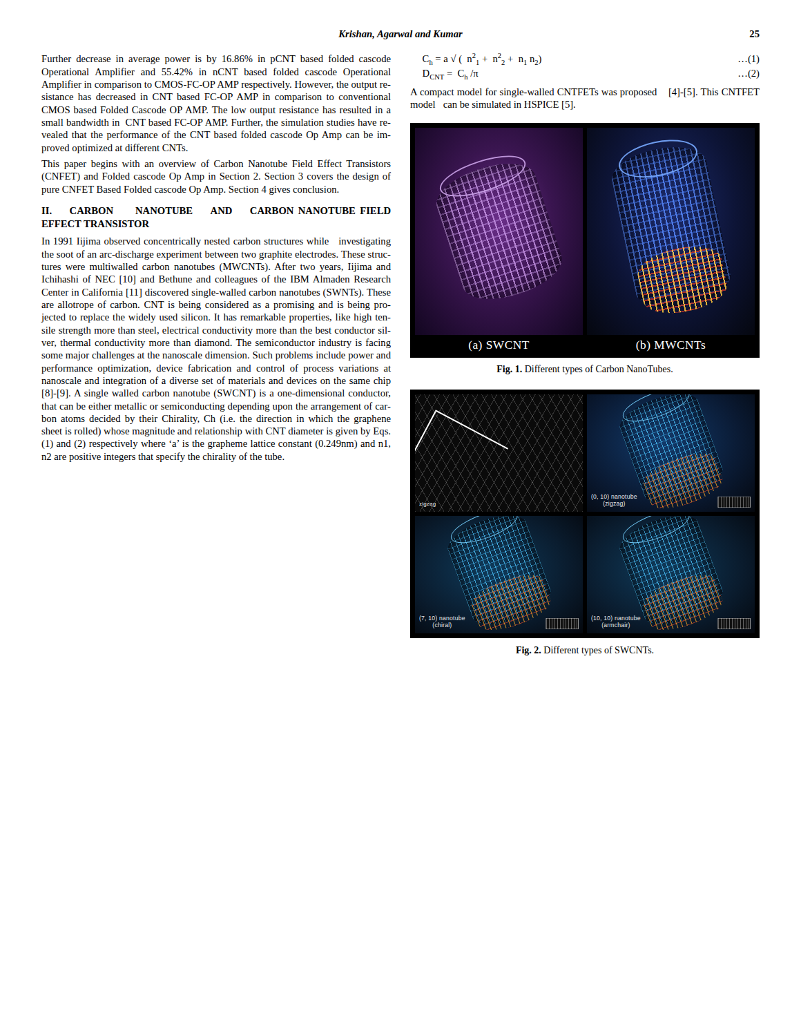Krishan, Agarwal and Kumar 25
Further decrease in average power is by 16.86% in pCNT based folded cascode Operational Amplifier and 55.42% in nCNT based folded cascode Operational Amplifier in comparison to CMOS-FC-OP AMP respectively. However, the output resistance has decreased in CNT based FC-OP AMP in comparison to conventional CMOS based Folded Cascode OP AMP. The low output resistance has resulted in a small bandwidth in CNT based FC-OP AMP. Further, the simulation studies have revealed that the performance of the CNT based folded cascode Op Amp can be improved optimized at different CNTs.
This paper begins with an overview of Carbon Nanotube Field Effect Transistors (CNFET) and Folded cascode Op Amp in Section 2. Section 3 covers the design of pure CNFET Based Folded cascode Op Amp. Section 4 gives conclusion.
II. CARBON NANOTUBE AND CARBON NANOTUBE FIELD EFFECT TRANSISTOR
In 1991 Iijima observed concentrically nested carbon structures while investigating the soot of an arc-discharge experiment between two graphite electrodes. These structures were multiwalled carbon nanotubes (MWCNTs). After two years, Iijima and Ichihashi of NEC [10] and Bethune and colleagues of the IBM Almaden Research Center in California [11] discovered single-walled carbon nanotubes (SWNTs). These are allotrope of carbon. CNT is being considered as a promising and is being projected to replace the widely used silicon. It has remarkable properties, like high tensile strength more than steel, electrical conductivity more than the best conductor silver, thermal conductivity more than diamond. The semiconductor industry is facing some major challenges at the nanoscale dimension. Such problems include power and performance optimization, device fabrication and control of process variations at nanoscale and integration of a diverse set of materials and devices on the same chip [8]-[9]. A single walled carbon nanotube (SWCNT) is a one-dimensional conductor, that can be either metallic or semiconducting depending upon the arrangement of carbon atoms decided by their Chirality, Ch (i.e. the direction in which the graphene sheet is rolled) whose magnitude and relationship with CNT diameter is given by Eqs. (1) and (2) respectively where ‘a’ is the grapheme lattice constant (0.249nm) and n1, n2 are positive integers that specify the chirality of the tube.
Ch = a √ ( n21 + n22 + n1 n2) …(1)
DCNT = Ch /π …(2)
A compact model for single-walled CNTFETs was proposed [4]-[5]. This CNTFET model can be simulated in HSPICE [5].
(a) SWCNT (b) MWCNTs
Fig. 1. Different types of Carbon NanoTubes.
zigzag
(0, 10) nanotube
(zigzag)
(7, 10) nanotube
(chiral)
(10, 10) nanotube
(armchair)
Fig. 2. Different types of SWCNTs.